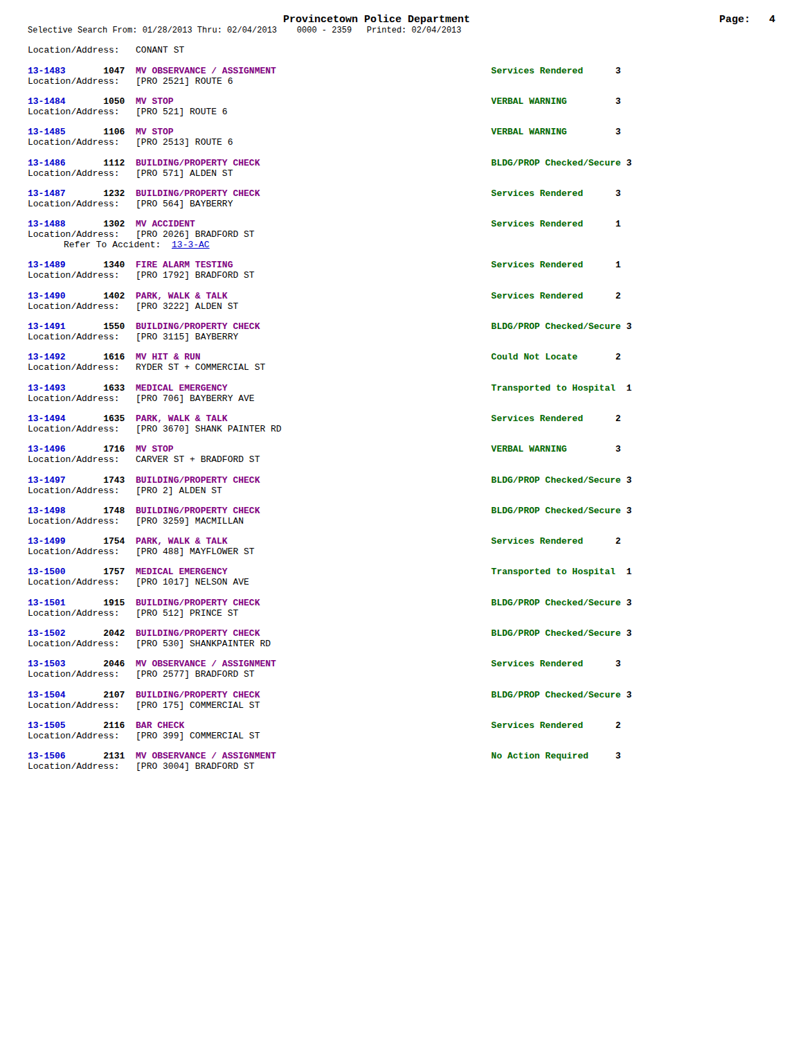Provincetown Police Department Page: 4
Selective Search From: 01/28/2013 Thru: 02/04/2013 0000 - 2359 Printed: 02/04/2013
Location/Address: CONANT ST
13-1483 1047 MV OBSERVANCE / ASSIGNMENT Services Rendered 3
Location/Address: [PRO 2521] ROUTE 6
13-1484 1050 MV STOP VERBAL WARNING 3
Location/Address: [PRO 521] ROUTE 6
13-1485 1106 MV STOP VERBAL WARNING 3
Location/Address: [PRO 2513] ROUTE 6
13-1486 1112 BUILDING/PROPERTY CHECK BLDG/PROP Checked/Secure 3
Location/Address: [PRO 571] ALDEN ST
13-1487 1232 BUILDING/PROPERTY CHECK Services Rendered 3
Location/Address: [PRO 564] BAYBERRY
13-1488 1302 MV ACCIDENT Services Rendered 1
Location/Address: [PRO 2026] BRADFORD ST Refer To Accident: 13-3-AC
13-1489 1340 FIRE ALARM TESTING Services Rendered 1
Location/Address: [PRO 1792] BRADFORD ST
13-1490 1402 PARK, WALK & TALK Services Rendered 2
Location/Address: [PRO 3222] ALDEN ST
13-1491 1550 BUILDING/PROPERTY CHECK BLDG/PROP Checked/Secure 3
Location/Address: [PRO 3115] BAYBERRY
13-1492 1616 MV HIT & RUN Could Not Locate 2
Location/Address: RYDER ST + COMMERCIAL ST
13-1493 1633 MEDICAL EMERGENCY Transported to Hospital 1
Location/Address: [PRO 706] BAYBERRY AVE
13-1494 1635 PARK, WALK & TALK Services Rendered 2
Location/Address: [PRO 3670] SHANK PAINTER RD
13-1496 1716 MV STOP VERBAL WARNING 3
Location/Address: CARVER ST + BRADFORD ST
13-1497 1743 BUILDING/PROPERTY CHECK BLDG/PROP Checked/Secure 3
Location/Address: [PRO 2] ALDEN ST
13-1498 1748 BUILDING/PROPERTY CHECK BLDG/PROP Checked/Secure 3
Location/Address: [PRO 3259] MACMILLAN
13-1499 1754 PARK, WALK & TALK Services Rendered 2
Location/Address: [PRO 488] MAYFLOWER ST
13-1500 1757 MEDICAL EMERGENCY Transported to Hospital 1
Location/Address: [PRO 1017] NELSON AVE
13-1501 1915 BUILDING/PROPERTY CHECK BLDG/PROP Checked/Secure 3
Location/Address: [PRO 512] PRINCE ST
13-1502 2042 BUILDING/PROPERTY CHECK BLDG/PROP Checked/Secure 3
Location/Address: [PRO 530] SHANKPAINTER RD
13-1503 2046 MV OBSERVANCE / ASSIGNMENT Services Rendered 3
Location/Address: [PRO 2577] BRADFORD ST
13-1504 2107 BUILDING/PROPERTY CHECK BLDG/PROP Checked/Secure 3
Location/Address: [PRO 175] COMMERCIAL ST
13-1505 2116 BAR CHECK Services Rendered 2
Location/Address: [PRO 399] COMMERCIAL ST
13-1506 2131 MV OBSERVANCE / ASSIGNMENT No Action Required 3
Location/Address: [PRO 3004] BRADFORD ST